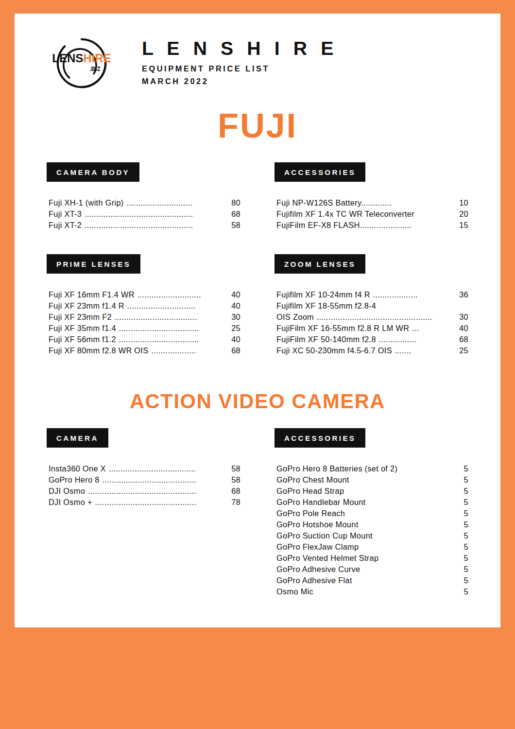LENSHIRE .BIZ
L E N S H I R E
EQUIPMENT PRICE LIST
MARCH 2022
FUJI
CAMERA BODY
Fuji XH-1 (with Grip)............................ 80
Fuji XT-3.............................................. 68
Fuji XT-2.............................................. 58
ACCESSORIES
Fuji NP-W126S Battery............. 10
Fujifilm XF 1.4x TC WR Teleconverter 20
FujiFilm EF-X8 FLASH...................... 15
PRIME LENSES
Fuji XF 16mm F1.4 WR........................... 40
Fuji XF 23mm f1.4 R............................. 40
Fuji XF 23mm F2................................... 30
Fuji XF 35mm f1.4.................................. 25
Fuji XF 56mm f1.2.................................. 40
Fuji XF 80mm f2.8 WR OIS................... 68
ZOOM LENSES
Fujifilm XF 10-24mm f4 R................... 36
Fujifilm XF 18-55mm f2.8-4
OIS Zoom................................................. 30
FujiFilm XF 16-55mm f2.8 R LM WR... 40
FujiFilm XF 50-140mm f2.8................ 68
Fuji XC 50-230mm f4.5-6.7 OIS....... 25
ACTION VIDEO CAMERA
CAMERA
Insta360 One X..................................... 58
GoPro Hero 8........................................ 58
DJI Osmo.............................................. 68
DJI Osmo +........................................... 78
ACCESSORIES
GoPro Hero 8 Batteries (set of 2) 5
GoPro Chest Mount 5
GoPro Head Strap 5
GoPro Handlebar Mount 5
GoPro Pole Reach 5
GoPro Hotshoe Mount 5
GoPro Suction Cup Mount 5
GoPro FlexJaw Clamp 5
GoPro Vented Helmet Strap 5
GoPro Adhesive Curve 5
GoPro Adhesive Flat 5
Osmo Mic 5